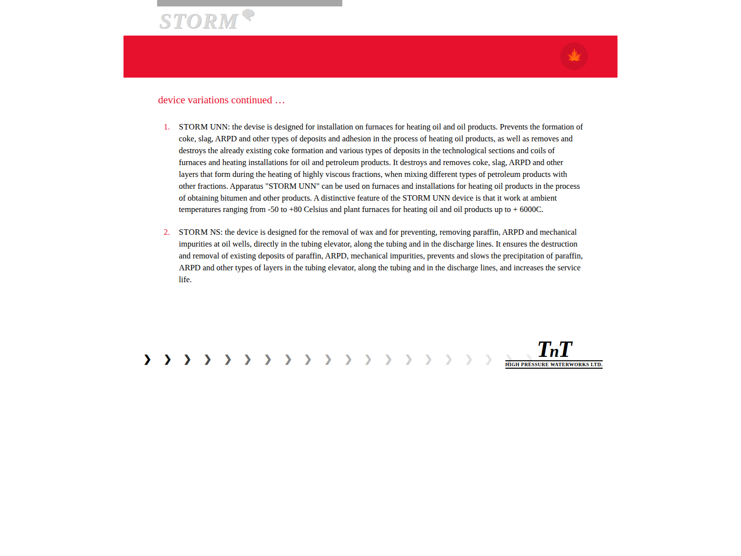STORM🌪
🍁
device variations continued …
STORM UNN: the devise is designed for installation on furnaces for heating oil and oil products. Prevents the formation of coke, slag, ARPD and other types of deposits and adhesion in the process of heating oil products, as well as removes and destroys the already existing coke formation and various types of deposits in the technological sections and coils of furnaces and heating installations for oil and petroleum products. It destroys and removes coke, slag, ARPD and other layers that form during the heating of highly viscous fractions, when mixing different types of petroleum products with other fractions. Apparatus "STORM UNN" can be used on furnaces and installations for heating oil products in the process of obtaining bitumen and other products. A distinctive feature of the STORM UNN device is that it work at ambient temperatures ranging from -50 to +80 Celsius and plant furnaces for heating oil and oil products up to + 6000C.
STORM NS: the device is designed for the removal of wax and for preventing, removing paraffin, ARPD and mechanical impurities at oil wells, directly in the tubing elevator, along the tubing and in the discharge lines. It ensures the destruction and removal of existing deposits of paraffin, ARPD, mechanical impurities, prevents and slows the precipitation of paraffin, ARPD and other types of layers in the tubing elevator, along the tubing and in the discharge lines, and increases the service life.
❯ ❯ ❯ ❯ ❯ ❯ ❯ ❯ ❯ ❯ ❯ ❯ ❯ ❯ ❯ ❯ ❯ ❯ ❯ ❯
Tn T
HIGH PRESSURE WATERWORKS LTD.